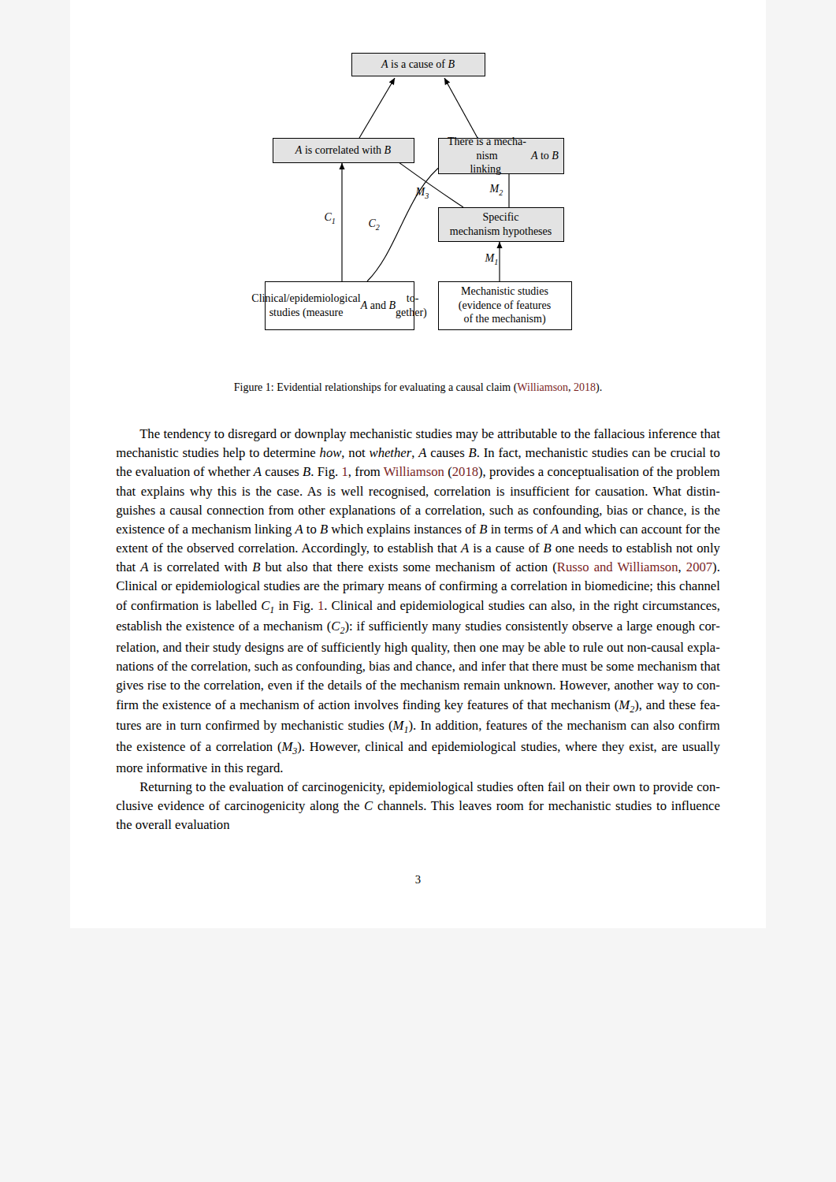A is a cause of B
A is correlated with B
There is a mechanism
linking A to B
Specific
mechanism hypotheses
Clinical/epidemiological
studies (measure
A and B together)
Mechanistic studies
(evidence of features
of the mechanism)
C1 C2 M1 M2 M3
Figure 1: Evidential relationships for evaluating a causal claim (Williamson, 2018).
The tendency to disregard or downplay mechanistic studies may be attributable to the fallacious inference that mechanistic studies help to determine how, not whether, A causes B. In fact, mechanistic studies can be crucial to the evaluation of whether A causes B. Fig. 1, from Williamson (2018), provides a conceptualisation of the problem that explains why this is the case. As is well recognised, correlation is insufficient for causation. What distinguishes a causal connection from other explanations of a correlation, such as confounding, bias or chance, is the existence of a mechanism linking A to B which explains instances of B in terms of A and which can account for the extent of the observed correlation. Accordingly, to establish that A is a cause of B one needs to establish not only that A is correlated with B but also that there exists some mechanism of action (Russo and Williamson, 2007). Clinical or epidemiological studies are the primary means of confirming a correlation in biomedicine; this channel of confirmation is labelled C1 in Fig. 1. Clinical and epidemiological studies can also, in the right circumstances, establish the existence of a mechanism (C2): if sufficiently many studies consistently observe a large enough correlation, and their study designs are of sufficiently high quality, then one may be able to rule out non-causal explanations of the correlation, such as confounding, bias and chance, and infer that there must be some mechanism that gives rise to the correlation, even if the details of the mechanism remain unknown. However, another way to confirm the existence of a mechanism of action involves finding key features of that mechanism (M2), and these features are in turn confirmed by mechanistic studies (M1). In addition, features of the mechanism can also confirm the existence of a correlation (M3). However, clinical and epidemiological studies, where they exist, are usually more informative in this regard.
Returning to the evaluation of carcinogenicity, epidemiological studies often fail on their own to provide conclusive evidence of carcinogenicity along the C channels. This leaves room for mechanistic studies to influence the overall evaluation
3